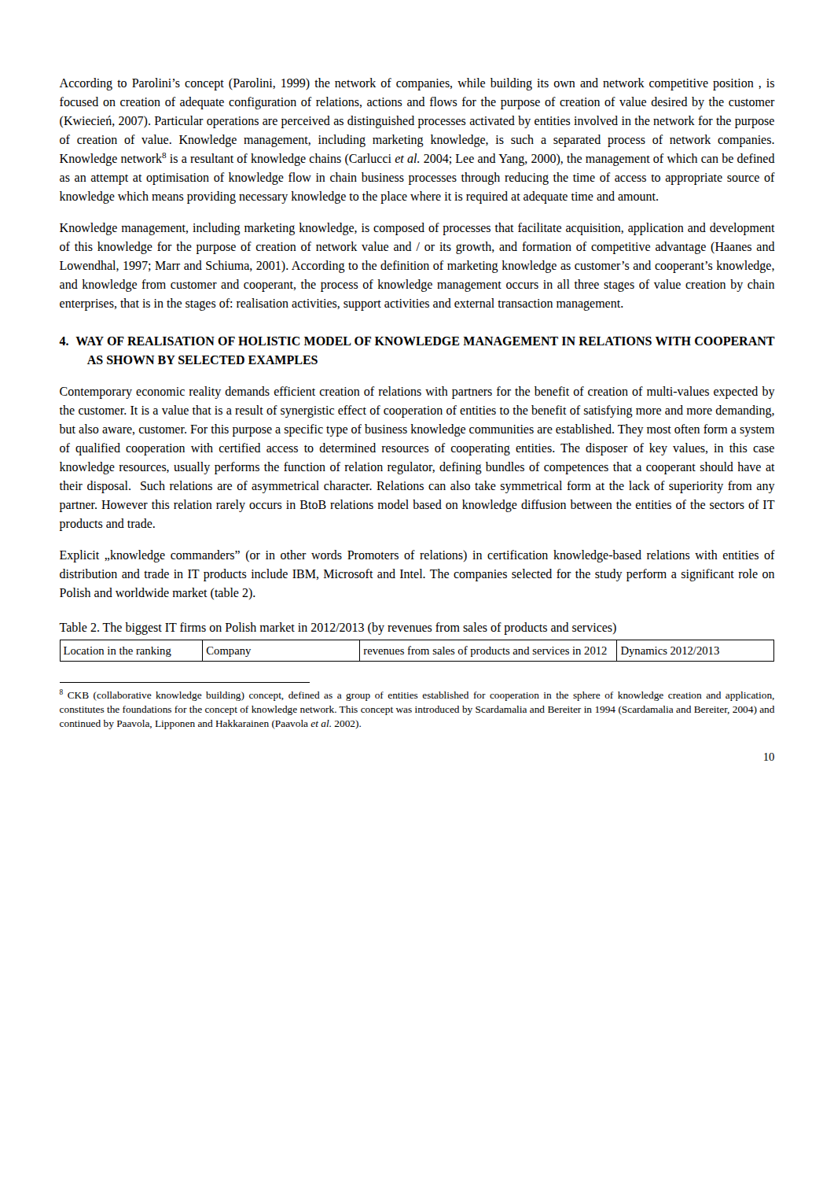According to Parolini’s concept (Parolini, 1999) the network of companies, while building its own and network competitive position , is focused on creation of adequate configuration of relations, actions and flows for the purpose of creation of value desired by the customer (Kwiecień, 2007). Particular operations are perceived as distinguished processes activated by entities involved in the network for the purpose of creation of value. Knowledge management, including marketing knowledge, is such a separated process of network companies. Knowledge network8 is a resultant of knowledge chains (Carlucci et al. 2004; Lee and Yang, 2000), the management of which can be defined as an attempt at optimisation of knowledge flow in chain business processes through reducing the time of access to appropriate source of knowledge which means providing necessary knowledge to the place where it is required at adequate time and amount.
Knowledge management, including marketing knowledge, is composed of processes that facilitate acquisition, application and development of this knowledge for the purpose of creation of network value and / or its growth, and formation of competitive advantage (Haanes and Lowendhal, 1997; Marr and Schiuma, 2001). According to the definition of marketing knowledge as customer’s and cooperant’s knowledge, and knowledge from customer and cooperant, the process of knowledge management occurs in all three stages of value creation by chain enterprises, that is in the stages of: realisation activities, support activities and external transaction management.
4. WAY OF REALISATION OF HOLISTIC MODEL OF KNOWLEDGE MANAGEMENT IN RELATIONS WITH COOPERANT AS SHOWN BY SELECTED EXAMPLES
Contemporary economic reality demands efficient creation of relations with partners for the benefit of creation of multi-values expected by the customer. It is a value that is a result of synergistic effect of cooperation of entities to the benefit of satisfying more and more demanding, but also aware, customer. For this purpose a specific type of business knowledge communities are established. They most often form a system of qualified cooperation with certified access to determined resources of cooperating entities. The disposer of key values, in this case knowledge resources, usually performs the function of relation regulator, defining bundles of competences that a cooperant should have at their disposal. Such relations are of asymmetrical character. Relations can also take symmetrical form at the lack of superiority from any partner. However this relation rarely occurs in BtoB relations model based on knowledge diffusion between the entities of the sectors of IT products and trade.
Explicit „knowledge commanders” (or in other words Promoters of relations) in certification knowledge-based relations with entities of distribution and trade in IT products include IBM, Microsoft and Intel. The companies selected for the study perform a significant role on Polish and worldwide market (table 2).
Table 2. The biggest IT firms on Polish market in 2012/2013 (by revenues from sales of products and services)
| Location in the ranking | Company | revenues from sales of products and services in 2012 | Dynamics 2012/2013 |
8 CKB (collaborative knowledge building) concept, defined as a group of entities established for cooperation in the sphere of knowledge creation and application, constitutes the foundations for the concept of knowledge network. This concept was introduced by Scardamalia and Bereiter in 1994 (Scardamalia and Bereiter, 2004) and continued by Paavola, Lipponen and Hakkarainen (Paavola et al. 2002).
10